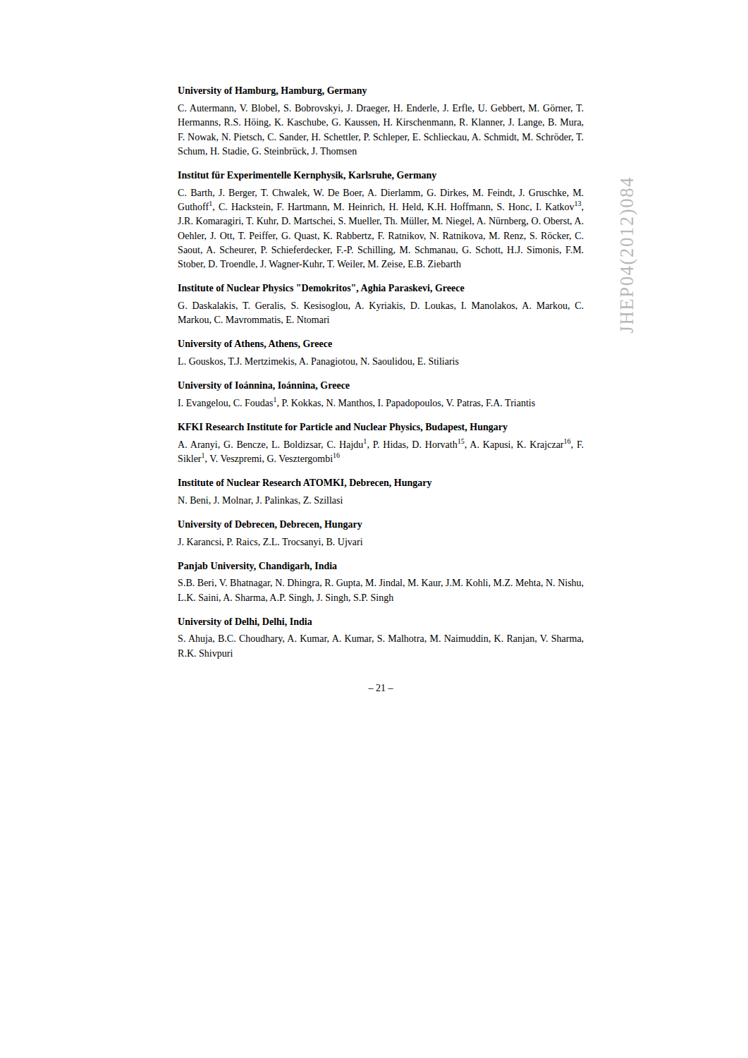JHEP04(2012)084
University of Hamburg, Hamburg, Germany
C. Autermann, V. Blobel, S. Bobrovskyi, J. Draeger, H. Enderle, J. Erfle, U. Gebbert, M. Görner, T. Hermanns, R.S. Höing, K. Kaschube, G. Kaussen, H. Kirschenmann, R. Klanner, J. Lange, B. Mura, F. Nowak, N. Pietsch, C. Sander, H. Schettler, P. Schleper, E. Schlieckau, A. Schmidt, M. Schröder, T. Schum, H. Stadie, G. Steinbrück, J. Thomsen
Institut für Experimentelle Kernphysik, Karlsruhe, Germany
C. Barth, J. Berger, T. Chwalek, W. De Boer, A. Dierlamm, G. Dirkes, M. Feindt, J. Gruschke, M. Guthoff1, C. Hackstein, F. Hartmann, M. Heinrich, H. Held, K.H. Hoffmann, S. Honc, I. Katkov13, J.R. Komaragiri, T. Kuhr, D. Martschei, S. Mueller, Th. Müller, M. Niegel, A. Nürnberg, O. Oberst, A. Oehler, J. Ott, T. Peiffer, G. Quast, K. Rabbertz, F. Ratnikov, N. Ratnikova, M. Renz, S. Röcker, C. Saout, A. Scheurer, P. Schieferdecker, F.-P. Schilling, M. Schmanau, G. Schott, H.J. Simonis, F.M. Stober, D. Troendle, J. Wagner-Kuhr, T. Weiler, M. Zeise, E.B. Ziebarth
Institute of Nuclear Physics "Demokritos", Aghia Paraskevi, Greece
G. Daskalakis, T. Geralis, S. Kesisoglou, A. Kyriakis, D. Loukas, I. Manolakos, A. Markou, C. Markou, C. Mavrommatis, E. Ntomari
University of Athens, Athens, Greece
L. Gouskos, T.J. Mertzimekis, A. Panagiotou, N. Saoulidou, E. Stiliaris
University of Ioánnina, Ioánnina, Greece
I. Evangelou, C. Foudas1, P. Kokkas, N. Manthos, I. Papadopoulos, V. Patras, F.A. Triantis
KFKI Research Institute for Particle and Nuclear Physics, Budapest, Hungary
A. Aranyi, G. Bencze, L. Boldizsar, C. Hajdu1, P. Hidas, D. Horvath15, A. Kapusi, K. Krajczar16, F. Sikler1, V. Veszpremi, G. Vesztergombi16
Institute of Nuclear Research ATOMKI, Debrecen, Hungary
N. Beni, J. Molnar, J. Palinkas, Z. Szillasi
University of Debrecen, Debrecen, Hungary
J. Karancsi, P. Raics, Z.L. Trocsanyi, B. Ujvari
Panjab University, Chandigarh, India
S.B. Beri, V. Bhatnagar, N. Dhingra, R. Gupta, M. Jindal, M. Kaur, J.M. Kohli, M.Z. Mehta, N. Nishu, L.K. Saini, A. Sharma, A.P. Singh, J. Singh, S.P. Singh
University of Delhi, Delhi, India
S. Ahuja, B.C. Choudhary, A. Kumar, A. Kumar, S. Malhotra, M. Naimuddin, K. Ranjan, V. Sharma, R.K. Shivpuri
– 21 –